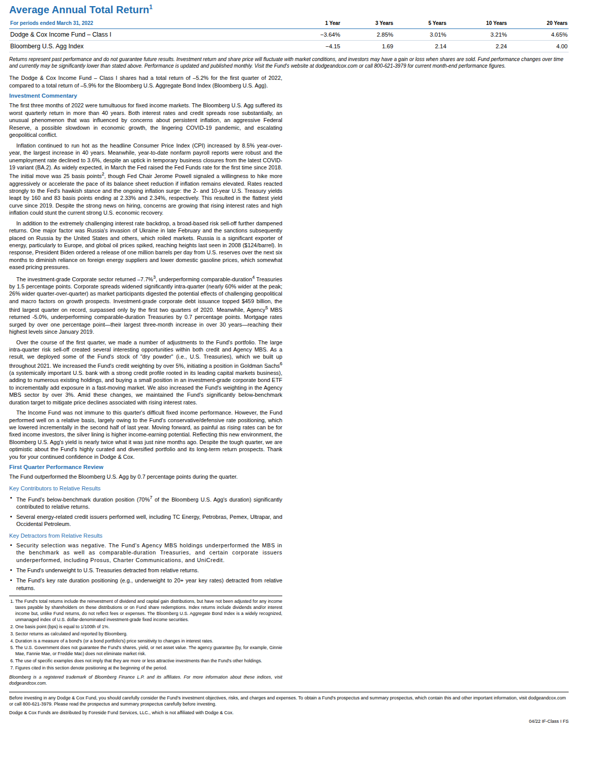Average Annual Total Return1
| For periods ended March 31, 2022 | 1 Year | 3 Years | 5 Years | 10 Years | 20 Years |
| --- | --- | --- | --- | --- | --- |
| Dodge & Cox Income Fund – Class I | −3.64% | 2.85% | 3.01% | 3.21% | 4.65% |
| Bloomberg U.S. Agg Index | −4.15 | 1.69 | 2.14 | 2.24 | 4.00 |
Returns represent past performance and do not guarantee future results. Investment return and share price will fluctuate with market conditions, and investors may have a gain or loss when shares are sold. Fund performance changes over time and currently may be significantly lower than stated above. Performance is updated and published monthly. Visit the Fund's website at dodgeandcox.com or call 800-621-3979 for current month-end performance figures.
The Dodge & Cox Income Fund – Class I shares had a total return of –5.2% for the first quarter of 2022, compared to a total return of –5.9% for the Bloomberg U.S. Aggregate Bond Index (Bloomberg U.S. Agg).
Investment Commentary
The first three months of 2022 were tumultuous for fixed income markets. The Bloomberg U.S. Agg suffered its worst quarterly return in more than 40 years. Both interest rates and credit spreads rose substantially, an unusual phenomenon that was influenced by concerns about persistent inflation, an aggressive Federal Reserve, a possible slowdown in economic growth, the lingering COVID-19 pandemic, and escalating geopolitical conflict.
Inflation continued to run hot as the headline Consumer Price Index (CPI) increased by 8.5% year-over-year, the largest increase in 40 years. Meanwhile, year-to-date nonfarm payroll reports were robust and the unemployment rate declined to 3.6%, despite an uptick in temporary business closures from the latest COVID-19 variant (BA.2). As widely expected, in March the Fed raised the Fed Funds rate for the first time since 2018. The initial move was 25 basis points2, though Fed Chair Jerome Powell signaled a willingness to hike more aggressively or accelerate the pace of its balance sheet reduction if inflation remains elevated. Rates reacted strongly to the Fed's hawkish stance and the ongoing inflation surge: the 2- and 10-year U.S. Treasury yields leapt by 160 and 83 basis points ending at 2.33% and 2.34%, respectively. This resulted in the flattest yield curve since 2019. Despite the strong news on hiring, concerns are growing that rising interest rates and high inflation could stunt the current strong U.S. economic recovery.
In addition to the extremely challenging interest rate backdrop, a broad-based risk sell-off further dampened returns. One major factor was Russia's invasion of Ukraine in late February and the sanctions subsequently placed on Russia by the United States and others, which roiled markets. Russia is a significant exporter of energy, particularly to Europe, and global oil prices spiked, reaching heights last seen in 2008 ($124/barrel). In response, President Biden ordered a release of one million barrels per day from U.S. reserves over the next six months to diminish reliance on foreign energy suppliers and lower domestic gasoline prices, which somewhat eased pricing pressures.
The investment-grade Corporate sector returned –7.7%3, underperforming comparable-duration4 Treasuries by 1.5 percentage points. Corporate spreads widened significantly intra-quarter (nearly 60% wider at the peak; 26% wider quarter-over-quarter) as market participants digested the potential effects of challenging geopolitical and macro factors on growth prospects. Investment-grade corporate debt issuance topped $459 billion, the third largest quarter on record, surpassed only by the first two quarters of 2020. Meanwhile, Agency5 MBS returned -5.0%, underperforming comparable-duration Treasuries by 0.7 percentage points. Mortgage rates surged by over one percentage point—their largest three-month increase in over 30 years—reaching their highest levels since January 2019.
Over the course of the first quarter, we made a number of adjustments to the Fund's portfolio. The large intra-quarter risk sell-off created several interesting opportunities within both credit and Agency MBS. As a result, we deployed some of the Fund's stock of "dry powder" (i.e., U.S. Treasuries), which we built up throughout 2021. We increased the Fund's credit weighting by over 5%, initiating a position in Goldman Sachs6 (a systemically important U.S. bank with a strong credit profile rooted in its leading capital markets business), adding to numerous existing holdings, and buying a small position in an investment-grade corporate bond ETF to incrementally add exposure in a fast-moving market. We also increased the Fund's weighting in the Agency MBS sector by over 3%. Amid these changes, we maintained the Fund's significantly below-benchmark duration target to mitigate price declines associated with rising interest rates.
The Income Fund was not immune to this quarter's difficult fixed income performance. However, the Fund performed well on a relative basis, largely owing to the Fund's conservative/defensive rate positioning, which we lowered incrementally in the second half of last year. Moving forward, as painful as rising rates can be for fixed income investors, the silver lining is higher income-earning potential. Reflecting this new environment, the Bloomberg U.S. Agg's yield is nearly twice what it was just nine months ago. Despite the tough quarter, we are optimistic about the Fund's highly curated and diversified portfolio and its long-term return prospects. Thank you for your continued confidence in Dodge & Cox.
First Quarter Performance Review
The Fund outperformed the Bloomberg U.S. Agg by 0.7 percentage points during the quarter.
Key Contributors to Relative Results
The Fund's below-benchmark duration position (70%7 of the Bloomberg U.S. Agg's duration) significantly contributed to relative returns.
Several energy-related credit issuers performed well, including TC Energy, Petrobras, Pemex, Ultrapar, and Occidental Petroleum.
Key Detractors from Relative Results
Security selection was negative. The Fund's Agency MBS holdings underperformed the MBS in the benchmark as well as comparable-duration Treasuries, and certain corporate issuers underperformed, including Prosus, Charter Communications, and UniCredit.
The Fund's underweight to U.S. Treasuries detracted from relative returns.
The Fund's key rate duration positioning (e.g., underweight to 20+ year key rates) detracted from relative returns.
The Fund's total returns include the reinvestment of dividend and capital gain distributions, but have not been adjusted for any income taxes payable by shareholders on these distributions or on Fund share redemptions. Index returns include dividends and/or interest income but, unlike Fund returns, do not reflect fees or expenses. The Bloomberg U.S. Aggregate Bond Index is a widely recognized, unmanaged index of U.S. dollar-denominated investment-grade fixed income securities.
One basis point (bps) is equal to 1/100th of 1%.
Sector returns as calculated and reported by Bloomberg.
Duration is a measure of a bond's (or a bond portfolio's) price sensitivity to changes in interest rates.
The U.S. Government does not guarantee the Fund's shares, yield, or net asset value. The agency guarantee (by, for example, Ginnie Mae, Fannie Mae, or Freddie Mac) does not eliminate market risk.
The use of specific examples does not imply that they are more or less attractive investments than the Fund's other holdings.
Figures cited in this section denote positioning at the beginning of the period.
Bloomberg is a registered trademark of Bloomberg Finance L.P. and its affiliates. For more information about these indices, visit dodgeandcox.com.
Before investing in any Dodge & Cox Fund, you should carefully consider the Fund's investment objectives, risks, and charges and expenses. To obtain a Fund's prospectus and summary prospectus, which contain this and other important information, visit dodgeandcox.com or call 800-621-3979. Please read the prospectus and summary prospectus carefully before investing.
Dodge & Cox Funds are distributed by Foreside Fund Services, LLC., which is not affiliated with Dodge & Cox.
04/22 IF-Class I FS